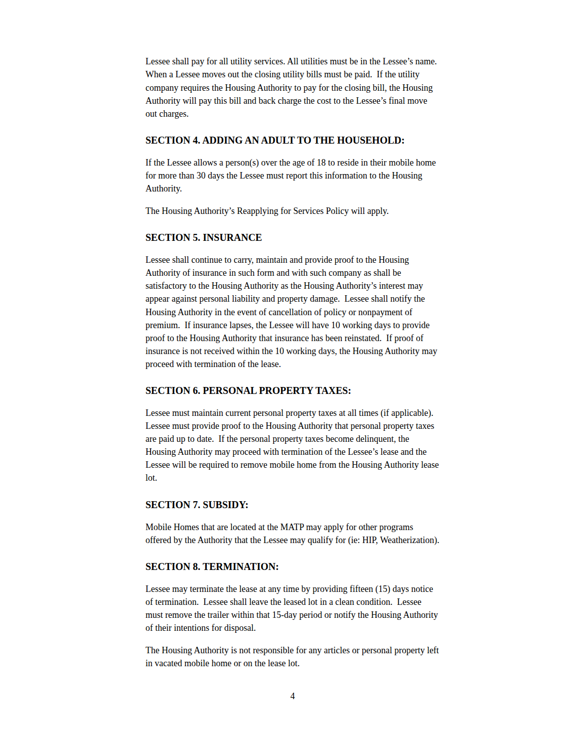Lessee shall pay for all utility services. All utilities must be in the Lessee’s name. When a Lessee moves out the closing utility bills must be paid. If the utility company requires the Housing Authority to pay for the closing bill, the Housing Authority will pay this bill and back charge the cost to the Lessee’s final move out charges.
SECTION 4. ADDING AN ADULT TO THE HOUSEHOLD:
If the Lessee allows a person(s) over the age of 18 to reside in their mobile home for more than 30 days the Lessee must report this information to the Housing Authority.
The Housing Authority’s Reapplying for Services Policy will apply.
SECTION 5. INSURANCE
Lessee shall continue to carry, maintain and provide proof to the Housing Authority of insurance in such form and with such company as shall be satisfactory to the Housing Authority as the Housing Authority’s interest may appear against personal liability and property damage. Lessee shall notify the Housing Authority in the event of cancellation of policy or nonpayment of premium. If insurance lapses, the Lessee will have 10 working days to provide proof to the Housing Authority that insurance has been reinstated. If proof of insurance is not received within the 10 working days, the Housing Authority may proceed with termination of the lease.
SECTION 6. PERSONAL PROPERTY TAXES:
Lessee must maintain current personal property taxes at all times (if applicable). Lessee must provide proof to the Housing Authority that personal property taxes are paid up to date. If the personal property taxes become delinquent, the Housing Authority may proceed with termination of the Lessee’s lease and the Lessee will be required to remove mobile home from the Housing Authority lease lot.
SECTION 7. SUBSIDY:
Mobile Homes that are located at the MATP may apply for other programs offered by the Authority that the Lessee may qualify for (ie: HIP, Weatherization).
SECTION 8. TERMINATION:
Lessee may terminate the lease at any time by providing fifteen (15) days notice of termination. Lessee shall leave the leased lot in a clean condition. Lessee must remove the trailer within that 15-day period or notify the Housing Authority of their intentions for disposal.
The Housing Authority is not responsible for any articles or personal property left in vacated mobile home or on the lease lot.
4